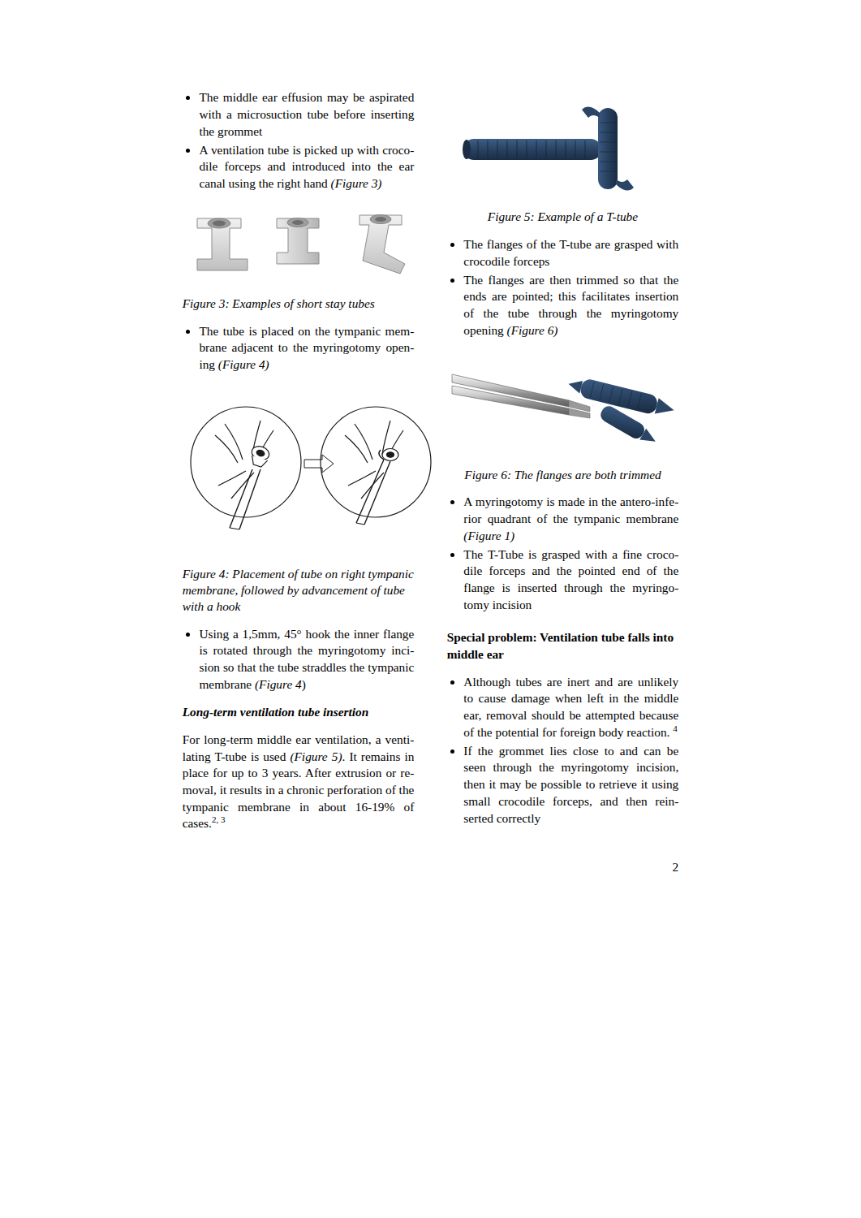The middle ear effusion may be aspirated with a microsuction tube before inserting the grommet
A ventilation tube is picked up with crocodile forceps and introduced into the ear canal using the right hand (Figure 3)
Figure 3: Examples of short stay tubes
The tube is placed on the tympanic membrane adjacent to the myringotomy opening (Figure 4)
Figure 4: Placement of tube on right tympanic membrane, followed by advancement of tube with a hook
Using a 1,5mm, 45° hook the inner flange is rotated through the myringotomy incision so that the tube straddles the tympanic membrane (Figure 4)
Long-term ventilation tube insertion
For long-term middle ear ventilation, a ventilating T-tube is used (Figure 5). It remains in place for up to 3 years. After extrusion or removal, it results in a chronic perforation of the tympanic membrane in about 16-19% of cases.2, 3
Figure 5: Example of a T-tube
The flanges of the T-tube are grasped with crocodile forceps
The flanges are then trimmed so that the ends are pointed; this facilitates insertion of the tube through the myringotomy opening (Figure 6)
Figure 6: The flanges are both trimmed
A myringotomy is made in the antero-inferior quadrant of the tympanic membrane (Figure 1)
The T-Tube is grasped with a fine crocodile forceps and the pointed end of the flange is inserted through the myringotomy incision
Special problem: Ventilation tube falls into middle ear
Although tubes are inert and are unlikely to cause damage when left in the middle ear, removal should be attempted because of the potential for foreign body reaction. 4
If the grommet lies close to and can be seen through the myringotomy incision, then it may be possible to retrieve it using small crocodile forceps, and then reinserted correctly
2